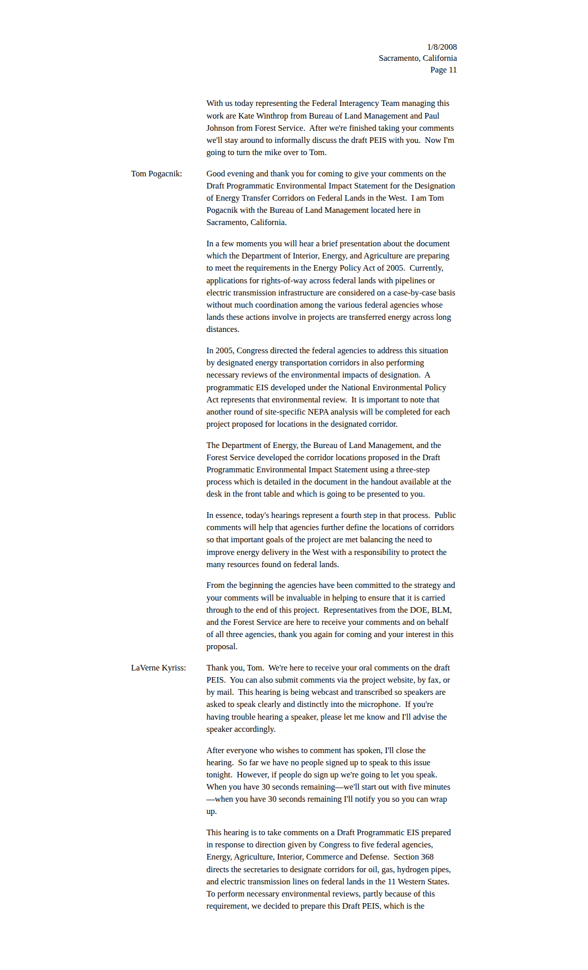1/8/2008
Sacramento, California
Page 11
With us today representing the Federal Interagency Team managing this work are Kate Winthrop from Bureau of Land Management and Paul Johnson from Forest Service. After we're finished taking your comments we'll stay around to informally discuss the draft PEIS with you. Now I'm going to turn the mike over to Tom.
Tom Pogacnik:
Good evening and thank you for coming to give your comments on the Draft Programmatic Environmental Impact Statement for the Designation of Energy Transfer Corridors on Federal Lands in the West. I am Tom Pogacnik with the Bureau of Land Management located here in Sacramento, California.
In a few moments you will hear a brief presentation about the document which the Department of Interior, Energy, and Agriculture are preparing to meet the requirements in the Energy Policy Act of 2005. Currently, applications for rights-of-way across federal lands with pipelines or electric transmission infrastructure are considered on a case-by-case basis without much coordination among the various federal agencies whose lands these actions involve in projects are transferred energy across long distances.
In 2005, Congress directed the federal agencies to address this situation by designated energy transportation corridors in also performing necessary reviews of the environmental impacts of designation. A programmatic EIS developed under the National Environmental Policy Act represents that environmental review. It is important to note that another round of site-specific NEPA analysis will be completed for each project proposed for locations in the designated corridor.
The Department of Energy, the Bureau of Land Management, and the Forest Service developed the corridor locations proposed in the Draft Programmatic Environmental Impact Statement using a three-step process which is detailed in the document in the handout available at the desk in the front table and which is going to be presented to you.
In essence, today's hearings represent a fourth step in that process. Public comments will help that agencies further define the locations of corridors so that important goals of the project are met balancing the need to improve energy delivery in the West with a responsibility to protect the many resources found on federal lands.
From the beginning the agencies have been committed to the strategy and your comments will be invaluable in helping to ensure that it is carried through to the end of this project. Representatives from the DOE, BLM, and the Forest Service are here to receive your comments and on behalf of all three agencies, thank you again for coming and your interest in this proposal.
LaVerne Kyriss:
Thank you, Tom. We're here to receive your oral comments on the draft PEIS. You can also submit comments via the project website, by fax, or by mail. This hearing is being webcast and transcribed so speakers are asked to speak clearly and distinctly into the microphone. If you're having trouble hearing a speaker, please let me know and I'll advise the speaker accordingly.
After everyone who wishes to comment has spoken, I'll close the hearing. So far we have no people signed up to speak to this issue tonight. However, if people do sign up we're going to let you speak. When you have 30 seconds remaining—we'll start out with five minutes—when you have 30 seconds remaining I'll notify you so you can wrap up.
This hearing is to take comments on a Draft Programmatic EIS prepared in response to direction given by Congress to five federal agencies, Energy, Agriculture, Interior, Commerce and Defense. Section 368 directs the secretaries to designate corridors for oil, gas, hydrogen pipes, and electric transmission lines on federal lands in the 11 Western States. To perform necessary environmental reviews, partly because of this requirement, we decided to prepare this Draft PEIS, which is the